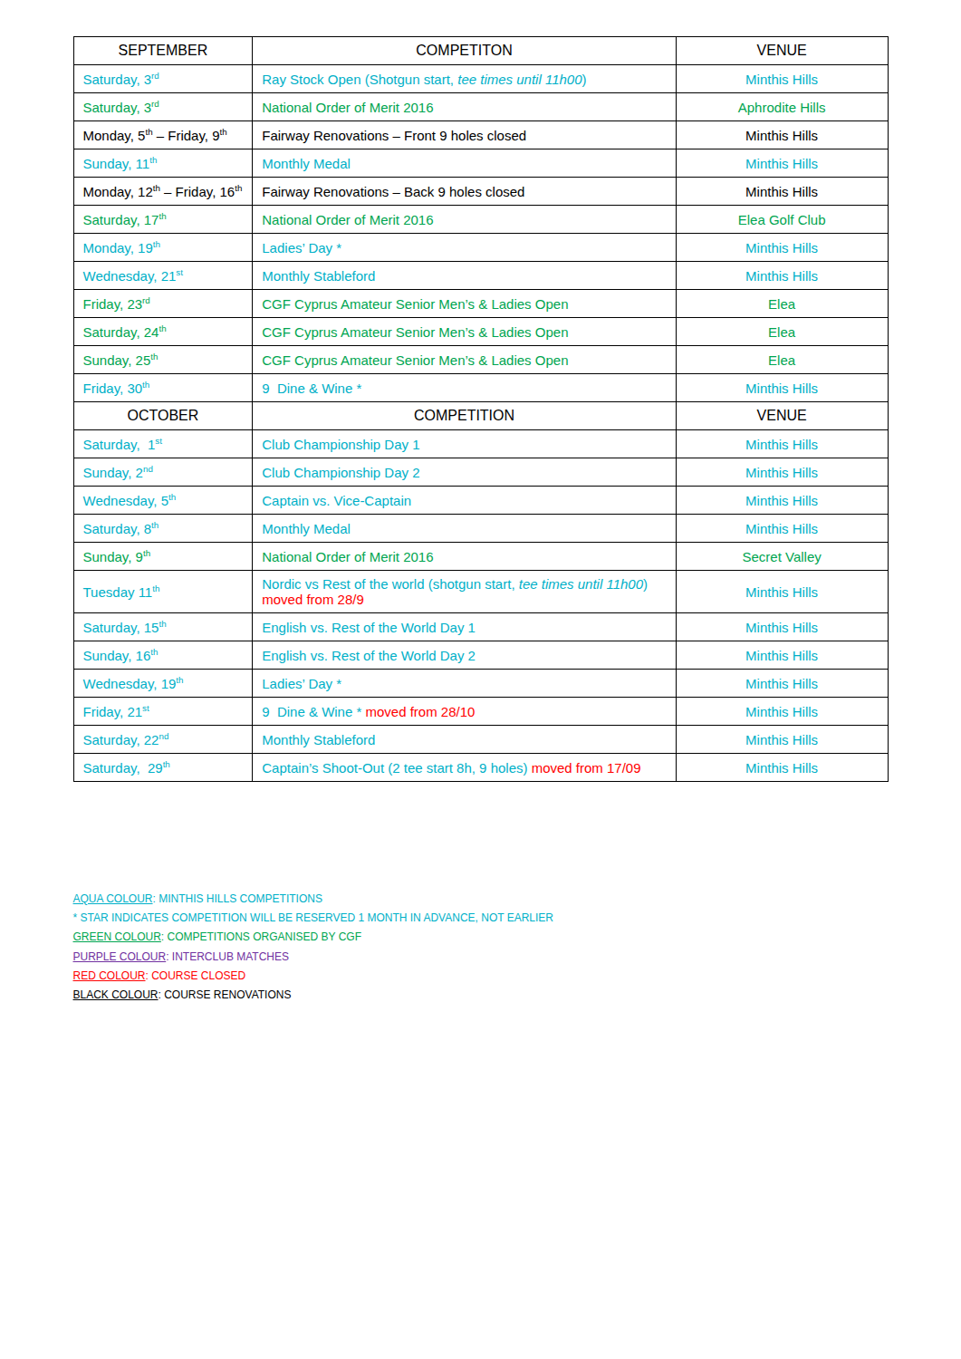| SEPTEMBER | COMPETITON | VENUE |
| --- | --- | --- |
| Saturday, 3 rd | Ray Stock Open (Shotgun start, tee times until 11h00 ) | Minthis Hills |
| Saturday, 3 rd | National Order of Merit 2016 | Aphrodite Hills |
| Monday, 5 th – Friday, 9 th | Fairway Renovations – Front 9 holes closed | Minthis Hills |
| Sunday, 11 th | Monthly Medal | Minthis Hills |
| Monday, 12 th – Friday, 16 th | Fairway Renovations – Back 9 holes closed | Minthis Hills |
| Saturday, 17 th | National Order of Merit 2016 | Elea Golf Club |
| Monday, 19 th | Ladies’ Day * | Minthis Hills |
| Wednesday, 21 st | Monthly Stableford | Minthis Hills |
| Friday, 23 rd | CGF Cyprus Amateur Senior Men’s & Ladies Open | Elea |
| Saturday, 24 th | CGF Cyprus Amateur Senior Men’s & Ladies Open | Elea |
| Sunday, 25 th | CGF Cyprus Amateur Senior Men’s & Ladies Open | Elea |
| Friday, 30 th | 9 Dine & Wine * | Minthis Hills |
| OCTOBER | COMPETITION | VENUE |
| Saturday, 1 st | Club Championship Day 1 | Minthis Hills |
| Sunday, 2 nd | Club Championship Day 2 | Minthis Hills |
| Wednesday, 5 th | Captain vs. Vice-Captain | Minthis Hills |
| Saturday, 8 th | Monthly Medal | Minthis Hills |
| Sunday, 9 th | National Order of Merit 2016 | Secret Valley |
| Tuesday 11 th | Nordic vs Rest of the world (shotgun start, tee times until 11h00 ) moved from 28/9 | Minthis Hills |
| Saturday, 15 th | English vs. Rest of the World Day 1 | Minthis Hills |
| Sunday, 16 th | English vs. Rest of the World Day 2 | Minthis Hills |
| Wednesday, 19 th | Ladies’ Day * | Minthis Hills |
| Friday, 21 st | 9 Dine & Wine * moved from 28/10 | Minthis Hills |
| Saturday, 22 nd | Monthly Stableford | Minthis Hills |
| Saturday, 29 th | Captain’s Shoot-Out (2 tee start 8h, 9 holes) moved from 17/09 | Minthis Hills |
AQUA COLOUR: MINTHIS HILLS COMPETITIONS
* STAR INDICATES COMPETITION WILL BE RESERVED 1 MONTH IN ADVANCE, NOT EARLIER
GREEN COLOUR: COMPETITIONS ORGANISED BY CGF
PURPLE COLOUR: INTERCLUB MATCHES
RED COLOUR: COURSE CLOSED
BLACK COLOUR: COURSE RENOVATIONS